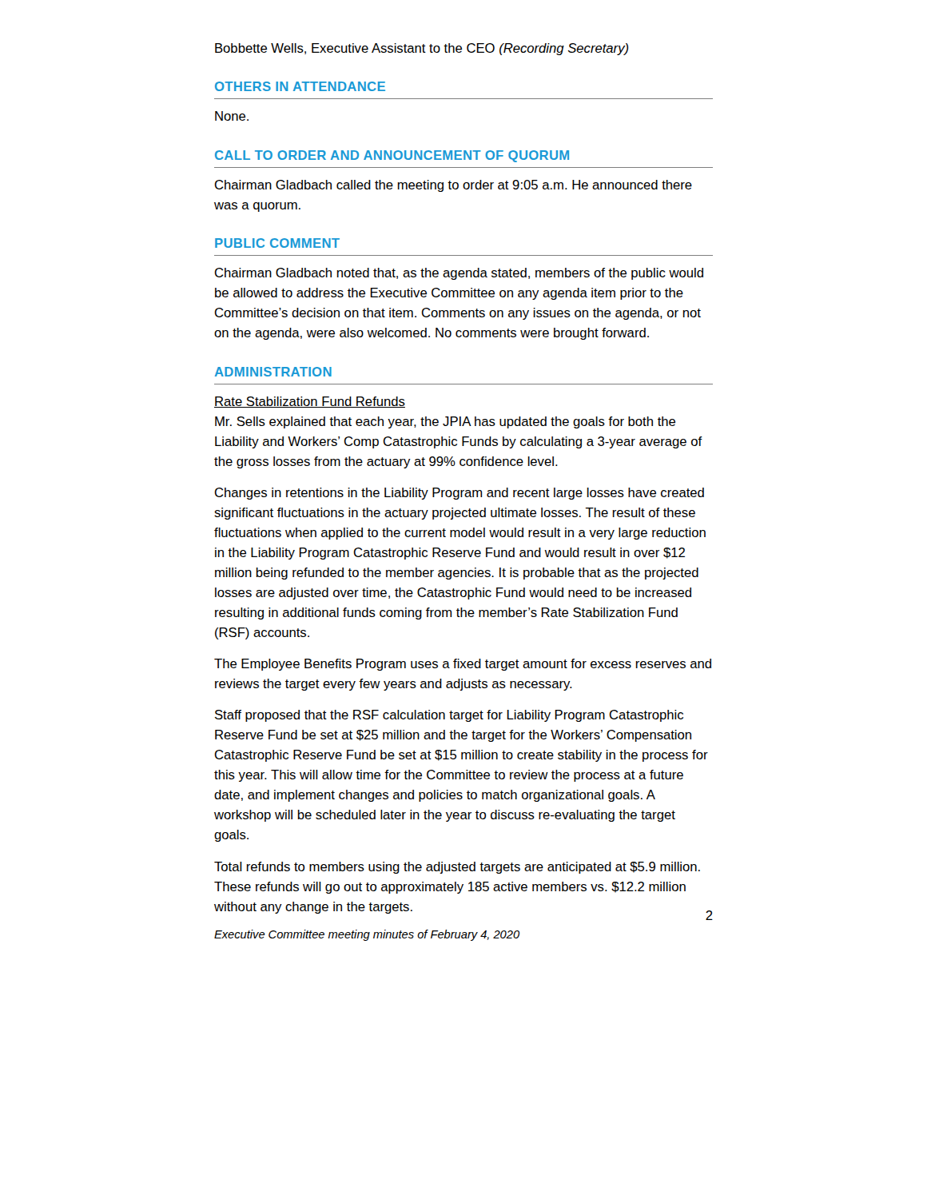Bobbette Wells, Executive Assistant to the CEO (Recording Secretary)
Others in Attendance
None.
Call to Order and Announcement of Quorum
Chairman Gladbach called the meeting to order at 9:05 a.m. He announced there was a quorum.
Public Comment
Chairman Gladbach noted that, as the agenda stated, members of the public would be allowed to address the Executive Committee on any agenda item prior to the Committee’s decision on that item. Comments on any issues on the agenda, or not on the agenda, were also welcomed. No comments were brought forward.
Administration
Rate Stabilization Fund Refunds
Mr. Sells explained that each year, the JPIA has updated the goals for both the Liability and Workers’ Comp Catastrophic Funds by calculating a 3-year average of the gross losses from the actuary at 99% confidence level.
Changes in retentions in the Liability Program and recent large losses have created significant fluctuations in the actuary projected ultimate losses. The result of these fluctuations when applied to the current model would result in a very large reduction in the Liability Program Catastrophic Reserve Fund and would result in over $12 million being refunded to the member agencies. It is probable that as the projected losses are adjusted over time, the Catastrophic Fund would need to be increased resulting in additional funds coming from the member’s Rate Stabilization Fund (RSF) accounts.
The Employee Benefits Program uses a fixed target amount for excess reserves and reviews the target every few years and adjusts as necessary.
Staff proposed that the RSF calculation target for Liability Program Catastrophic Reserve Fund be set at $25 million and the target for the Workers’ Compensation Catastrophic Reserve Fund be set at $15 million to create stability in the process for this year. This will allow time for the Committee to review the process at a future date, and implement changes and policies to match organizational goals. A workshop will be scheduled later in the year to discuss re-evaluating the target goals.
Total refunds to members using the adjusted targets are anticipated at $5.9 million. These refunds will go out to approximately 185 active members vs. $12.2 million without any change in the targets.
2
Executive Committee meeting minutes of February 4, 2020